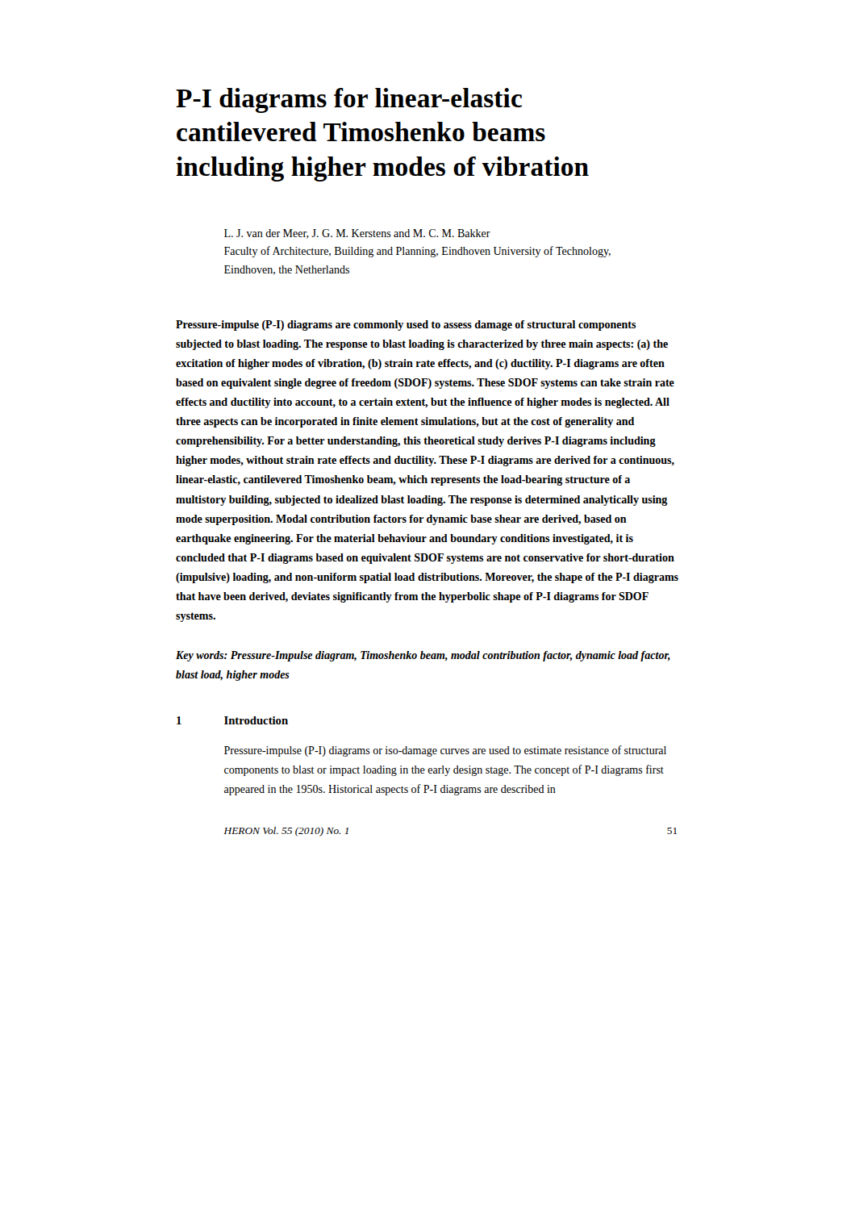P-I diagrams for linear-elastic
cantilevered Timoshenko beams
including higher modes of vibration
L. J. van der Meer, J. G. M. Kerstens and M. C. M. Bakker
Faculty of Architecture, Building and Planning, Eindhoven University of Technology,
Eindhoven, the Netherlands
Pressure-impulse (P-I) diagrams are commonly used to assess damage of structural components subjected to blast loading. The response to blast loading is characterized by three main aspects: (a) the excitation of higher modes of vibration, (b) strain rate effects, and (c) ductility. P-I diagrams are often based on equivalent single degree of freedom (SDOF) systems. These SDOF systems can take strain rate effects and ductility into account, to a certain extent, but the influence of higher modes is neglected. All three aspects can be incorporated in finite element simulations, but at the cost of generality and comprehensibility. For a better understanding, this theoretical study derives P-I diagrams including higher modes, without strain rate effects and ductility. These P-I diagrams are derived for a continuous, linear-elastic, cantilevered Timoshenko beam, which represents the load-bearing structure of a multistory building, subjected to idealized blast loading. The response is determined analytically using mode superposition. Modal contribution factors for dynamic base shear are derived, based on earthquake engineering. For the material behaviour and boundary conditions investigated, it is concluded that P-I diagrams based on equivalent SDOF systems are not conservative for short-duration (impulsive) loading, and non-uniform spatial load distributions. Moreover, the shape of the P-I diagrams that have been derived, deviates significantly from the hyperbolic shape of P-I diagrams for SDOF systems.
Key words: Pressure-Impulse diagram, Timoshenko beam, modal contribution factor, dynamic load factor, blast load, higher modes
1
Introduction
Pressure-impulse (P-I) diagrams or iso-damage curves are used to estimate resistance of structural components to blast or impact loading in the early design stage. The concept of P-I diagrams first appeared in the 1950s. Historical aspects of P-I diagrams are described in
HERON Vol. 55 (2010) No. 1 51